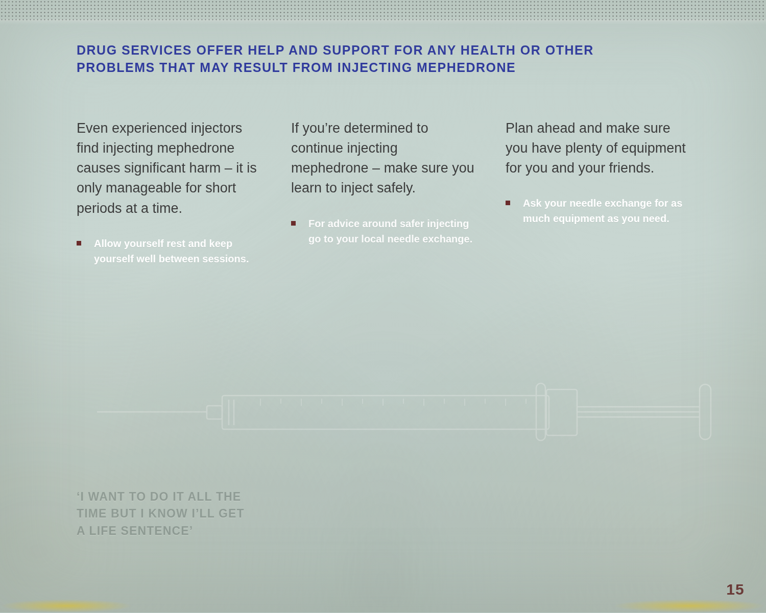Drug services offer help and support for any health or other problems that may result from injecting mephedrone
Even experienced injectors find injecting mephedrone causes significant harm – it is only manageable for short periods at a time.
Allow yourself rest and keep yourself well between sessions.
If you’re determined to continue injecting mephedrone – make sure you learn to inject safely.
For advice around safer injecting go to your local needle exchange.
Plan ahead and make sure you have plenty of equipment for you and your friends.
Ask your needle exchange for as much equipment as you need.
‘I want to do it all the time but I know I’ll get a life sentence’
15